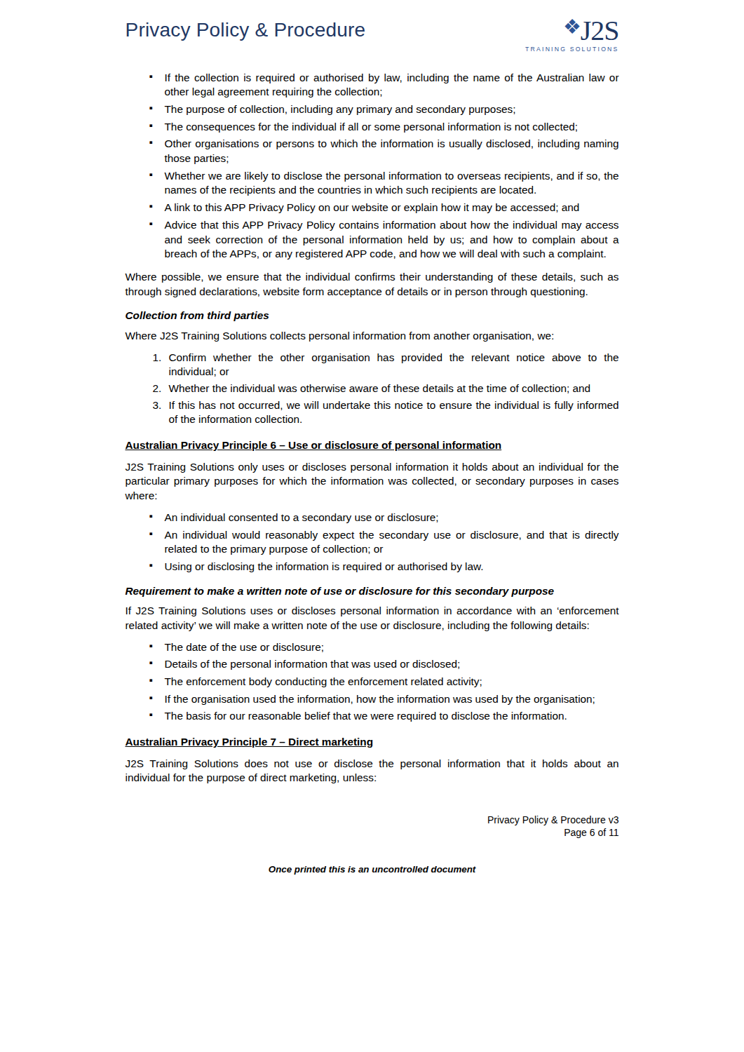Privacy Policy & Procedure
❖J2S
Training Solutions
If the collection is required or authorised by law, including the name of the Australian law or other legal agreement requiring the collection;
The purpose of collection, including any primary and secondary purposes;
The consequences for the individual if all or some personal information is not collected;
Other organisations or persons to which the information is usually disclosed, including naming those parties;
Whether we are likely to disclose the personal information to overseas recipients, and if so, the names of the recipients and the countries in which such recipients are located.
A link to this APP Privacy Policy on our website or explain how it may be accessed; and
Advice that this APP Privacy Policy contains information about how the individual may access and seek correction of the personal information held by us; and how to complain about a breach of the APPs, or any registered APP code, and how we will deal with such a complaint.
Where possible, we ensure that the individual confirms their understanding of these details, such as through signed declarations, website form acceptance of details or in person through questioning.
Collection from third parties
Where J2S Training Solutions collects personal information from another organisation, we:
Confirm whether the other organisation has provided the relevant notice above to the individual; or
Whether the individual was otherwise aware of these details at the time of collection; and
If this has not occurred, we will undertake this notice to ensure the individual is fully informed of the information collection.
Australian Privacy Principle 6 – Use or disclosure of personal information
J2S Training Solutions only uses or discloses personal information it holds about an individual for the particular primary purposes for which the information was collected, or secondary purposes in cases where:
An individual consented to a secondary use or disclosure;
An individual would reasonably expect the secondary use or disclosure, and that is directly related to the primary purpose of collection; or
Using or disclosing the information is required or authorised by law.
Requirement to make a written note of use or disclosure for this secondary purpose
If J2S Training Solutions uses or discloses personal information in accordance with an ‘enforcement related activity’ we will make a written note of the use or disclosure, including the following details:
The date of the use or disclosure;
Details of the personal information that was used or disclosed;
The enforcement body conducting the enforcement related activity;
If the organisation used the information, how the information was used by the organisation;
The basis for our reasonable belief that we were required to disclose the information.
Australian Privacy Principle 7 – Direct marketing
J2S Training Solutions does not use or disclose the personal information that it holds about an individual for the purpose of direct marketing, unless:
Privacy Policy & Procedure v3
Page 6 of 11
Once printed this is an uncontrolled document